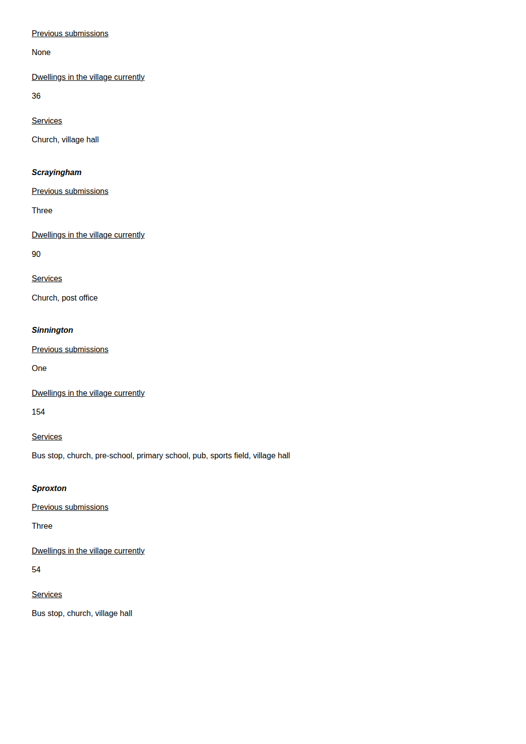Previous submissions
None
Dwellings in the village currently
36
Services
Church, village hall
Scrayingham
Previous submissions
Three
Dwellings in the village currently
90
Services
Church, post office
Sinnington
Previous submissions
One
Dwellings in the village currently
154
Services
Bus stop, church, pre-school, primary school, pub, sports field, village hall
Sproxton
Previous submissions
Three
Dwellings in the village currently
54
Services
Bus stop, church, village hall